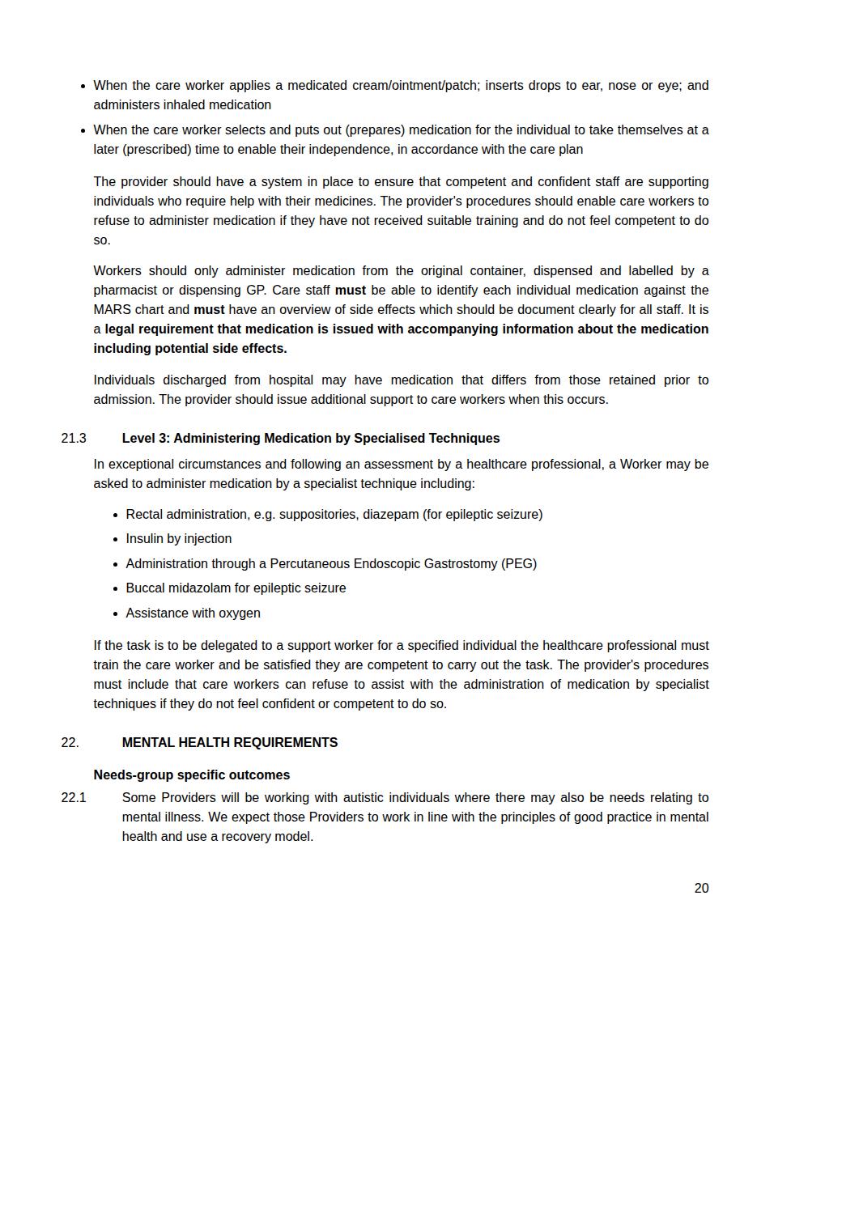When the care worker applies a medicated cream/ointment/patch; inserts drops to ear, nose or eye; and administers inhaled medication
When the care worker selects and puts out (prepares) medication for the individual to take themselves at a later (prescribed) time to enable their independence, in accordance with the care plan
The provider should have a system in place to ensure that competent and confident staff are supporting individuals who require help with their medicines. The provider's procedures should enable care workers to refuse to administer medication if they have not received suitable training and do not feel competent to do so.
Workers should only administer medication from the original container, dispensed and labelled by a pharmacist or dispensing GP. Care staff must be able to identify each individual medication against the MARS chart and must have an overview of side effects which should be document clearly for all staff. It is a legal requirement that medication is issued with accompanying information about the medication including potential side effects.
Individuals discharged from hospital may have medication that differs from those retained prior to admission. The provider should issue additional support to care workers when this occurs.
21.3 Level 3: Administering Medication by Specialised Techniques
In exceptional circumstances and following an assessment by a healthcare professional, a Worker may be asked to administer medication by a specialist technique including:
Rectal administration, e.g. suppositories, diazepam (for epileptic seizure)
Insulin by injection
Administration through a Percutaneous Endoscopic Gastrostomy (PEG)
Buccal midazolam for epileptic seizure
Assistance with oxygen
If the task is to be delegated to a support worker for a specified individual the healthcare professional must train the care worker and be satisfied they are competent to carry out the task. The provider's procedures must include that care workers can refuse to assist with the administration of medication by specialist techniques if they do not feel confident or competent to do so.
22. MENTAL HEALTH REQUIREMENTS
Needs-group specific outcomes
22.1 Some Providers will be working with autistic individuals where there may also be needs relating to mental illness. We expect those Providers to work in line with the principles of good practice in mental health and use a recovery model.
20